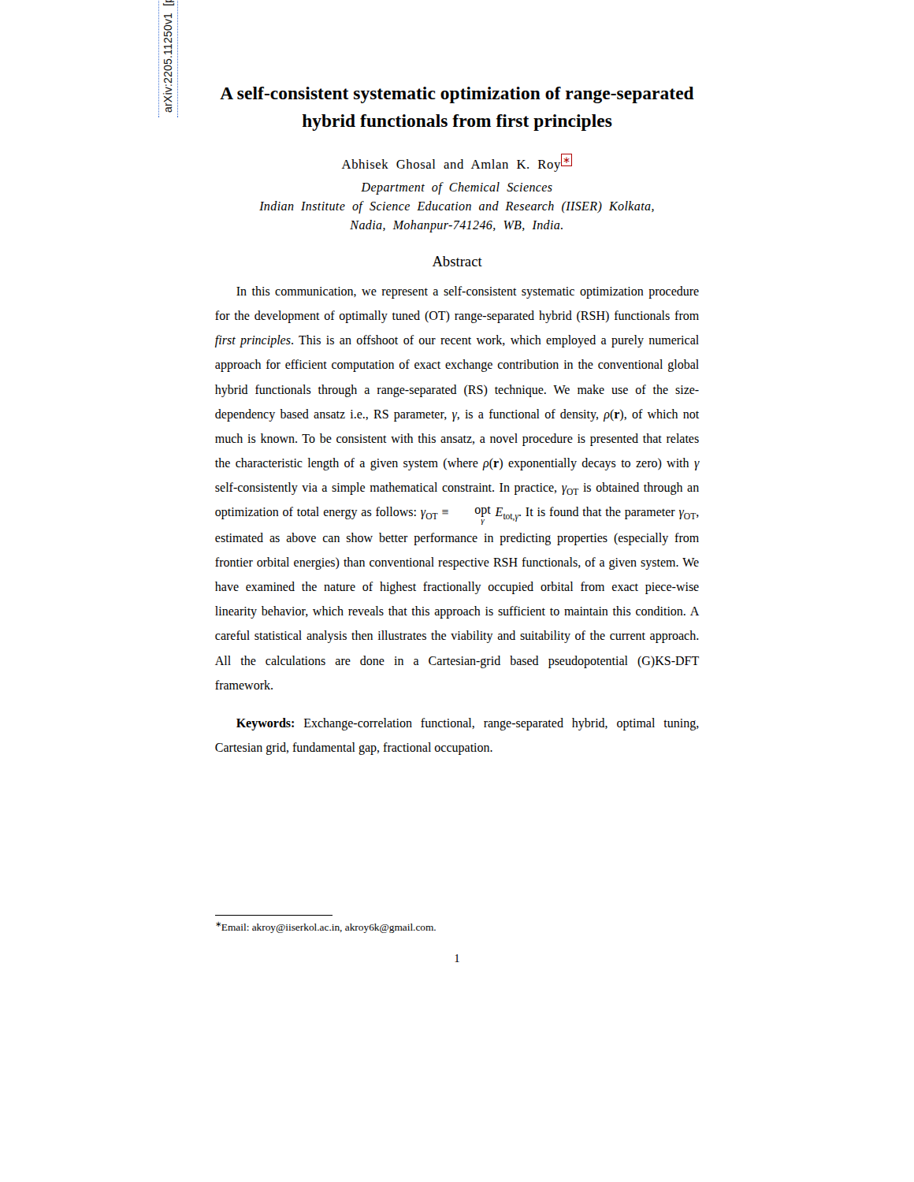arXiv:2205.11250v1 [physics.chem-ph] 18 May 2022
A self-consistent systematic optimization of range-separated
hybrid functionals from first principles
Abhisek Ghosal and Amlan K. Roy∗
Department of Chemical Sciences
Indian Institute of Science Education and Research (IISER) Kolkata,
Nadia, Mohanpur-741246, WB, India.
Abstract
In this communication, we represent a self-consistent systematic optimization procedure for the development of optimally tuned (OT) range-separated hybrid (RSH) functionals from first principles. This is an offshoot of our recent work, which employed a purely numerical approach for efficient computation of exact exchange contribution in the conventional global hybrid functionals through a range-separated (RS) technique. We make use of the size-dependency based ansatz i.e., RS parameter, γ, is a functional of density, ρ(r), of which not much is known. To be consistent with this ansatz, a novel procedure is presented that relates the characteristic length of a given system (where ρ(r) exponentially decays to zero) with γ self-consistently via a simple mathematical constraint. In practice, γOT is obtained through an optimization of total energy as follows: γOT ≡ opt γ Etot,γ. It is found that the parameter γOT, estimated as above can show better performance in predicting properties (especially from frontier orbital energies) than conventional respective RSH functionals, of a given system. We have examined the nature of highest fractionally occupied orbital from exact piece-wise linearity behavior, which reveals that this approach is sufficient to maintain this condition. A careful statistical analysis then illustrates the viability and suitability of the current approach. All the calculations are done in a Cartesian-grid based pseudopotential (G)KS-DFT framework.
Keywords: Exchange-correlation functional, range-separated hybrid, optimal tuning, Cartesian grid, fundamental gap, fractional occupation.
∗Email: akroy@iiserkol.ac.in, akroy6k@gmail.com.
1